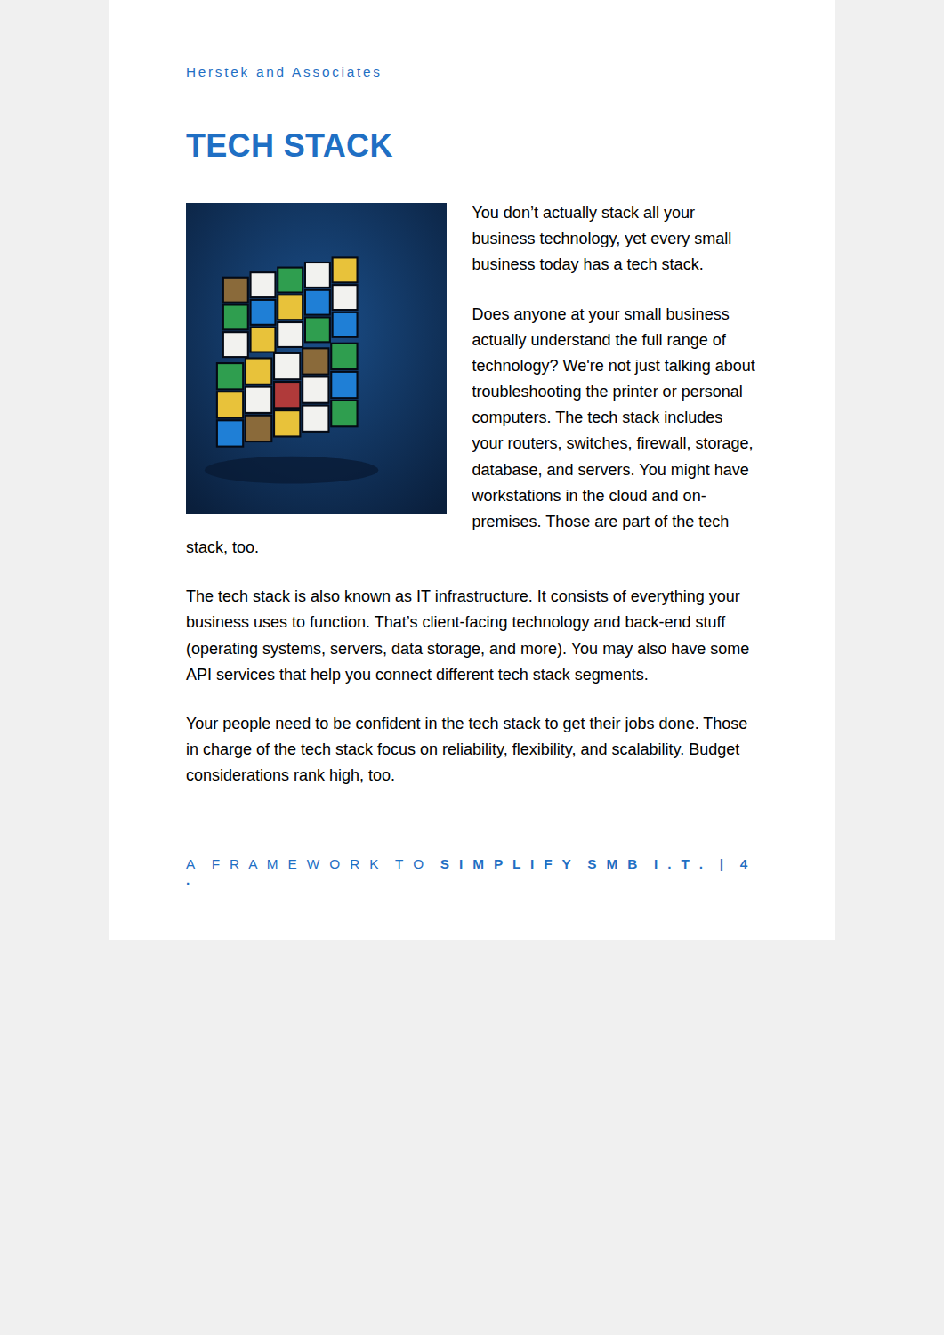Herstek and Associates
TECH STACK
You don’t actually stack all your business technology, yet every small business today has a tech stack.
Does anyone at your small business actually understand the full range of technology? We're not just talking about troubleshooting the printer or personal computers. The tech stack includes your routers, switches, firewall, storage, database, and servers. You might have workstations in the cloud and on-premises. Those are part of the tech stack, too.
The tech stack is also known as IT infrastructure. It consists of everything your business uses to function. That’s client-facing technology and back-end stuff (operating systems, servers, data storage, and more). You may also have some API services that help you connect different tech stack segments.
Your people need to be confident in the tech stack to get their jobs done. Those in charge of the tech stack focus on reliability, flexibility, and scalability. Budget considerations rank high, too.
A F R A M E W O R K T O S I M P L I F Y S M B I . T . | 4 .